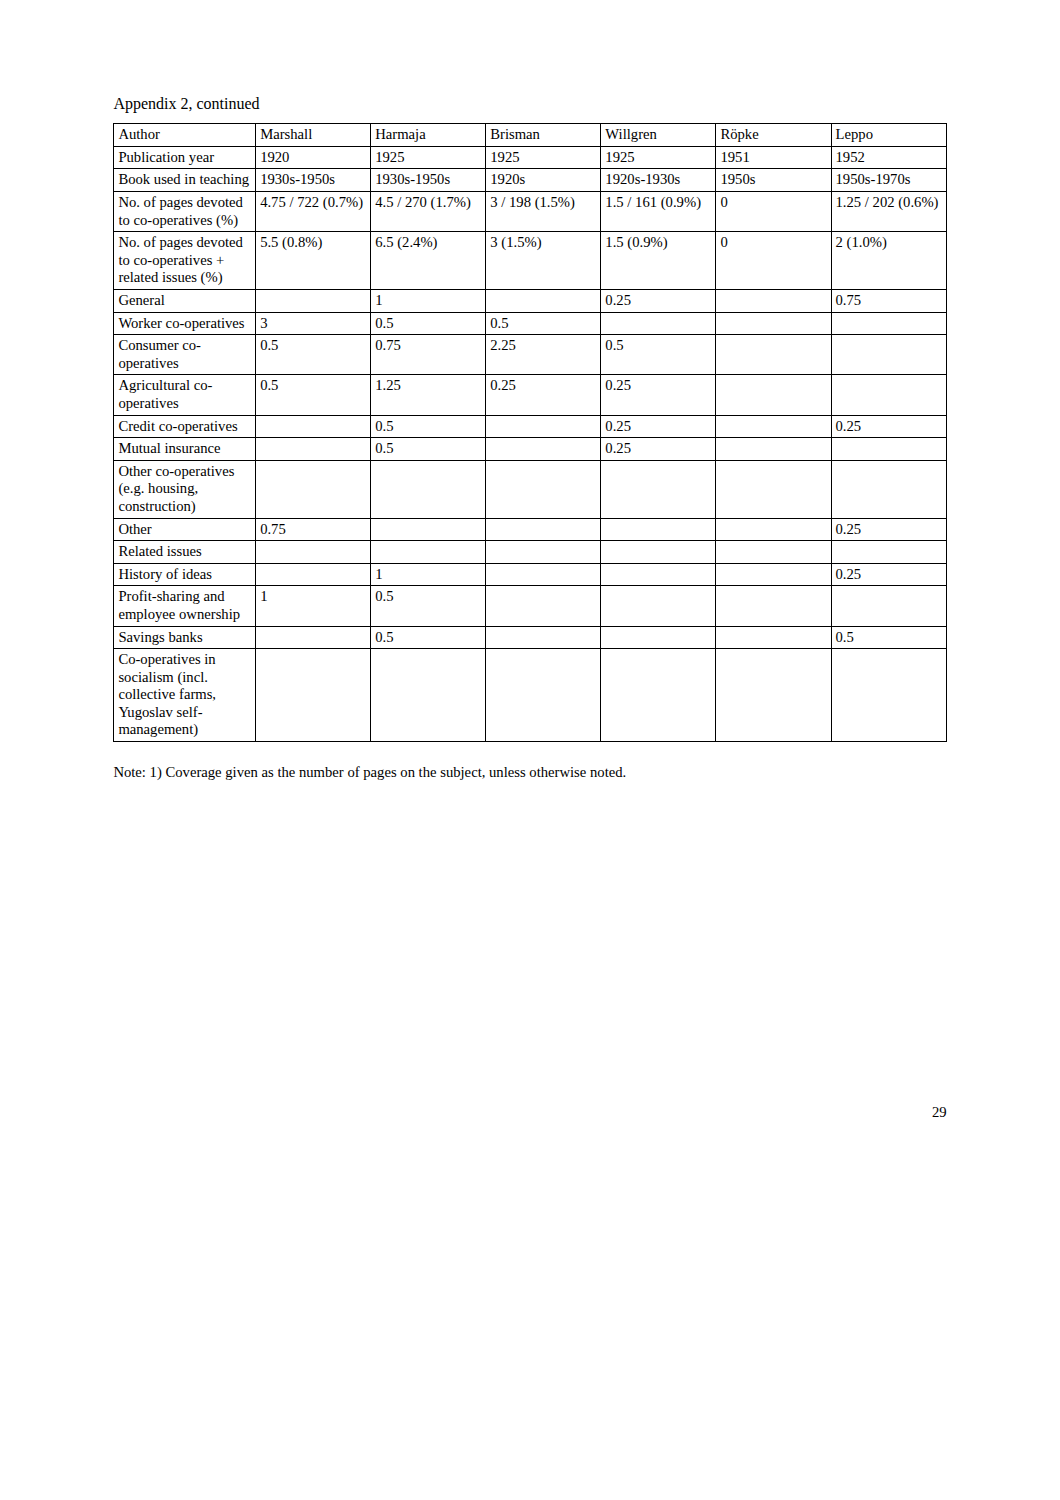Appendix 2, continued
| Author | Marshall | Harmaja | Brisman | Willgren | Röpke | Leppo |
| Publication year | 1920 | 1925 | 1925 | 1925 | 1951 | 1952 |
| Book used in teaching | 1930s-1950s | 1930s-1950s | 1920s | 1920s-1930s | 1950s | 1950s-1970s |
| No. of pages devoted to co-operatives (%) | 4.75 / 722 (0.7%) | 4.5 / 270 (1.7%) | 3 / 198 (1.5%) | 1.5 / 161 (0.9%) | 0 | 1.25 / 202 (0.6%) |
| No. of pages devoted to co-operatives + related issues (%) | 5.5 (0.8%) | 6.5 (2.4%) | 3 (1.5%) | 1.5 (0.9%) | 0 | 2 (1.0%) |
| General | | 1 | | 0.25 | | 0.75 |
| Worker co-operatives | 3 | 0.5 | 0.5 | | | |
| Consumer co-operatives | 0.5 | 0.75 | 2.25 | 0.5 | | |
| Agricultural co-operatives | 0.5 | 1.25 | 0.25 | 0.25 | | |
| Credit co-operatives | | 0.5 | | 0.25 | | 0.25 |
| Mutual insurance | | 0.5 | | 0.25 | | |
| Other co-operatives (e.g. housing, construction) | | | | | | |
| Other | 0.75 | | | | | 0.25 |
| Related issues | | | | | | |
| History of ideas | | 1 | | | | 0.25 |
| Profit-sharing and employee ownership | 1 | 0.5 | | | | |
| Savings banks | | 0.5 | | | | 0.5 |
| Co-operatives in socialism (incl. collective farms, Yugoslav self-management) | | | | | | |
Note: 1) Coverage given as the number of pages on the subject, unless otherwise noted.
29